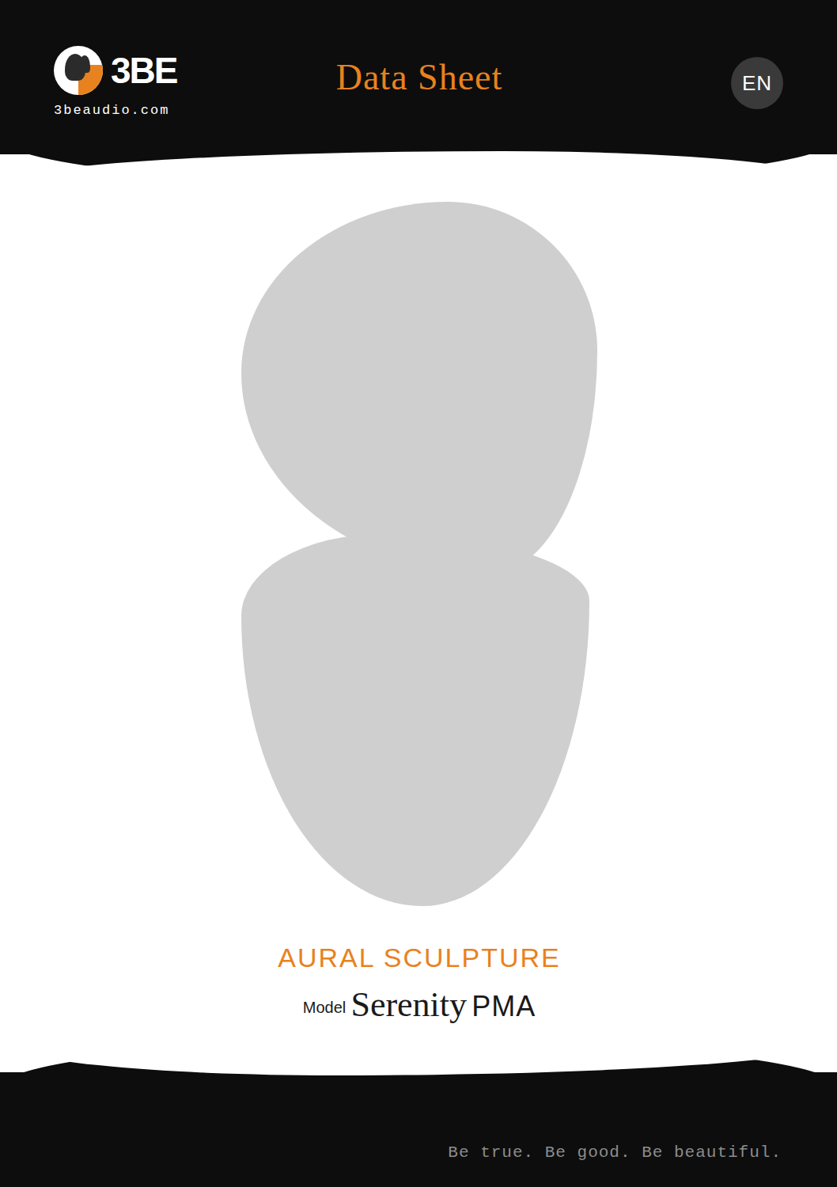3BE
3beaudio.com
Data Sheet
EN
AURAL SCULPTURE
Model Serenity PMA
Be true. Be good. Be beautiful.